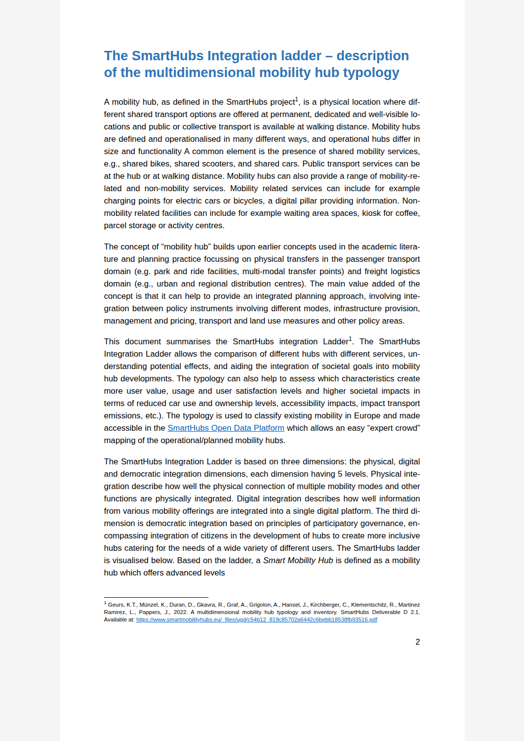The SmartHubs Integration ladder – description of the multidimensional mobility hub typology
A mobility hub, as defined in the SmartHubs project1, is a physical location where different shared transport options are offered at permanent, dedicated and well-visible locations and public or collective transport is available at walking distance. Mobility hubs are defined and operationalised in many different ways, and operational hubs differ in size and functionality A common element is the presence of shared mobility services, e.g., shared bikes, shared scooters, and shared cars. Public transport services can be at the hub or at walking distance. Mobility hubs can also provide a range of mobility-related and non-mobility services. Mobility related services can include for example charging points for electric cars or bicycles, a digital pillar providing information. Non-mobility related facilities can include for example waiting area spaces, kiosk for coffee, parcel storage or activity centres.
The concept of “mobility hub” builds upon earlier concepts used in the academic literature and planning practice focussing on physical transfers in the passenger transport domain (e.g. park and ride facilities, multi-modal transfer points) and freight logistics domain (e.g., urban and regional distribution centres). The main value added of the concept is that it can help to provide an integrated planning approach, involving integration between policy instruments involving different modes, infrastructure provision, management and pricing, transport and land use measures and other policy areas.
This document summarises the SmartHubs integration Ladder1. The SmartHubs Integration Ladder allows the comparison of different hubs with different services, understanding potential effects, and aiding the integration of societal goals into mobility hub developments. The typology can also help to assess which characteristics create more user value, usage and user satisfaction levels and higher societal impacts in terms of reduced car use and ownership levels, accessibility impacts, impact transport emissions, etc.). The typology is used to classify existing mobility in Europe and made accessible in the SmartHubs Open Data Platform which allows an easy “expert crowd” mapping of the operational/planned mobility hubs.
The SmartHubs Integration Ladder is based on three dimensions: the physical, digital and democratic integration dimensions, each dimension having 5 levels. Physical integration describe how well the physical connection of multiple mobility modes and other functions are physically integrated. Digital integration describes how well information from various mobility offerings are integrated into a single digital platform. The third dimension is democratic integration based on principles of participatory governance, encompassing integration of citizens in the development of hubs to create more inclusive hubs catering for the needs of a wide variety of different users. The SmartHubs ladder is visualised below. Based on the ladder, a Smart Mobility Hub is defined as a mobility hub which offers advanced levels
1 Geurs, K.T., Münzel, K., Duran, D., Gkavra, R., Graf, A., Grigolon, A., Hansel, J., Kirchberger, C., Klementschitz, R., Martinez Ramirez, L., Pappers, J., 2022. A multidimensional mobility hub typology and inventory. SmartHubs Deliverable D 2.1. Available at: https://www.smartmobilityhubs.eu/_files/ugd/c54b12_819c85702a6442c6bebb18538fb93516.pdf
2